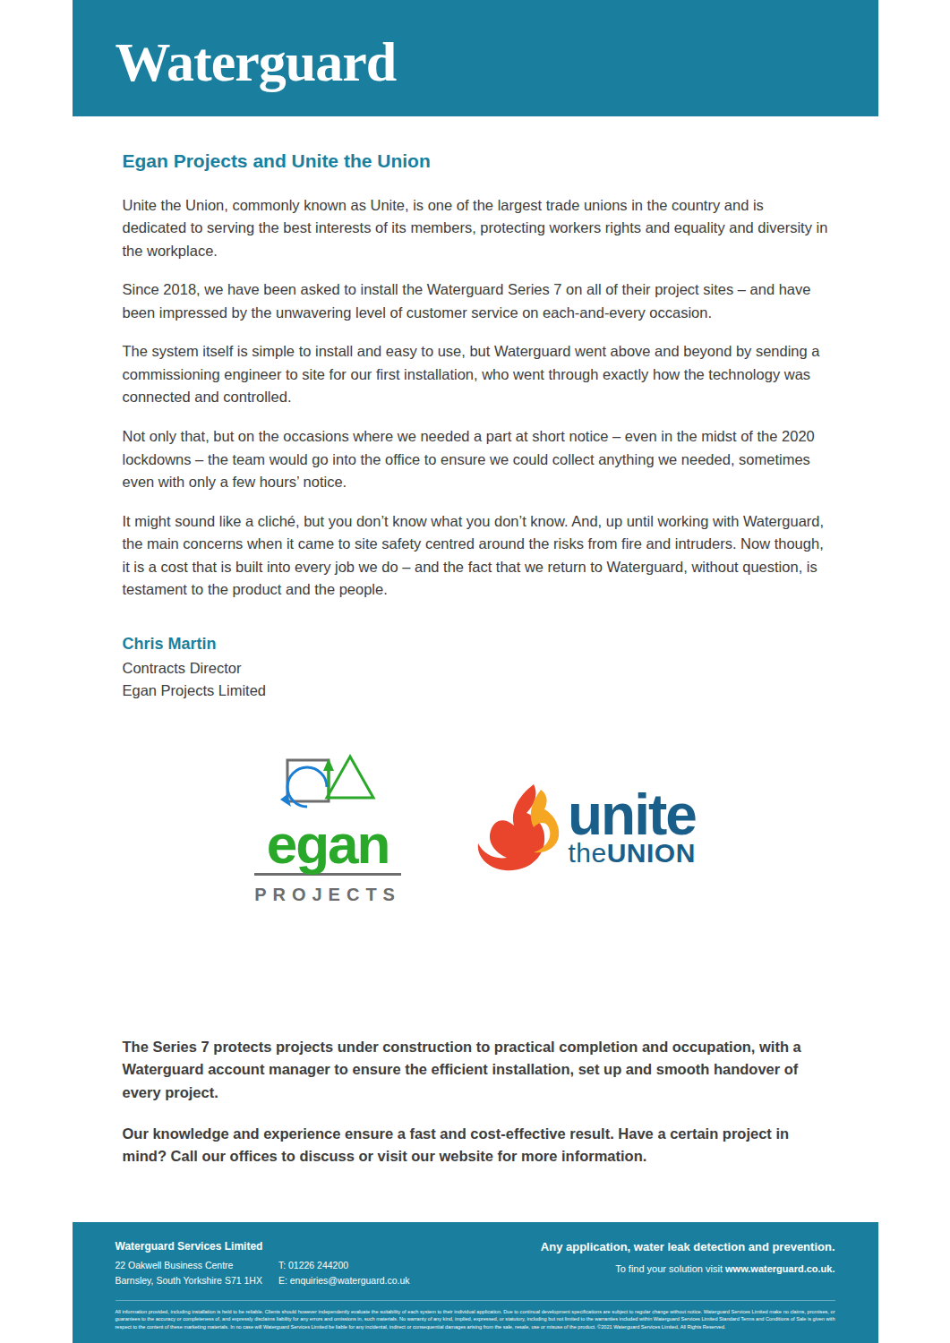Waterguard
Egan Projects and Unite the Union
Unite the Union, commonly known as Unite, is one of the largest trade unions in the country and is dedicated to serving the best interests of its members, protecting workers rights and equality and diversity in the workplace.
Since 2018, we have been asked to install the Waterguard Series 7 on all of their project sites – and have been impressed by the unwavering level of customer service on each-and-every occasion.
The system itself is simple to install and easy to use, but Waterguard went above and beyond by sending a commissioning engineer to site for our first installation, who went through exactly how the technology was connected and controlled.
Not only that, but on the occasions where we needed a part at short notice – even in the midst of the 2020 lockdowns – the team would go into the office to ensure we could collect anything we needed, sometimes even with only a few hours’ notice.
It might sound like a cliché, but you don’t know what you don’t know. And, up until working with Waterguard, the main concerns when it came to site safety centred around the risks from fire and intruders. Now though, it is a cost that is built into every job we do – and the fact that we return to Waterguard, without question, is testament to the product and the people.
Chris Martin
Contracts Director
Egan Projects Limited
egan
PROJECTS
unite theUNION
The Series 7 protects projects under construction to practical completion and occupation, with a Waterguard account manager to ensure the efficient installation, set up and smooth handover of every project.
Our knowledge and experience ensure a fast and cost-effective result. Have a certain project in mind? Call our offices to discuss or visit our website for more information.
Waterguard Services Limited
| 22 Oakwell Business Centre | T: 01226 244200 |
| Barnsley, South Yorkshire S71 1HX | E: enquiries@waterguard.co.uk |
Any application, water leak detection and prevention.
To find your solution visit www.waterguard.co.uk.
All information provided, including installation is held to be reliable. Clients should however independently evaluate the suitability of each system to their individual application. Due to continual development specifications are subject to regular change without notice. Waterguard Services Limited make no claims, promises, or guarantees to the accuracy or completeness of, and expressly disclaims liability for any errors and omissions in, such materials. No warranty of any kind, implied, expressed, or statutory, including but not limited to the warranties included within Waterguard Services Limited Standard Terms and Conditions of Sale is given with respect to the content of these marketing materials. In no case will Waterguard Services Limited be liable for any incidental, indirect or consequential damages arising from the sale, resale, use or misuse of the product. ©2021 Waterguard Services Limited, All Rights Reserved.